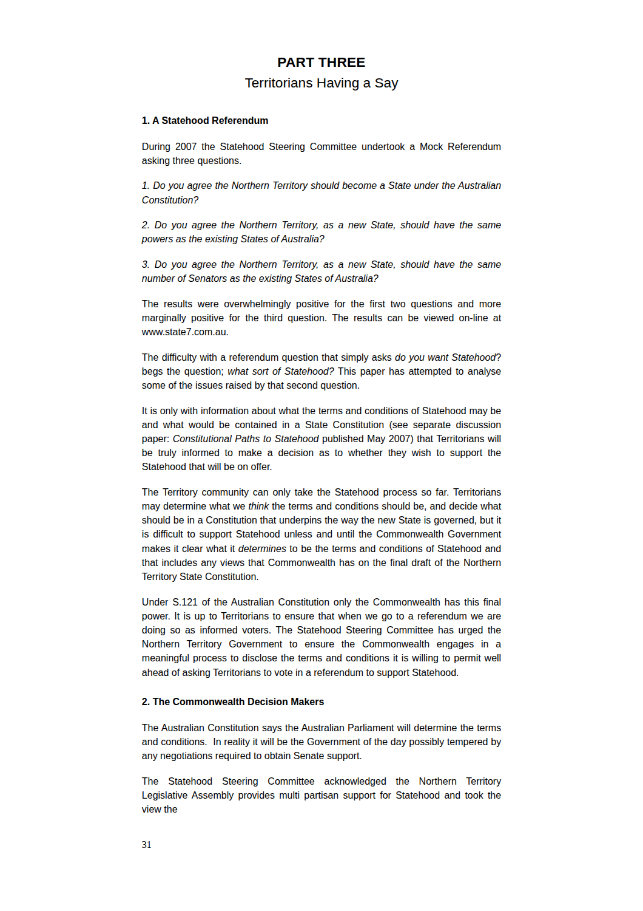PART THREE
Territorians Having a Say
1. A Statehood Referendum
During 2007 the Statehood Steering Committee undertook a Mock Referendum asking three questions.
1. Do you agree the Northern Territory should become a State under the Australian Constitution?
2. Do you agree the Northern Territory, as a new State, should have the same powers as the existing States of Australia?
3. Do you agree the Northern Territory, as a new State, should have the same number of Senators as the existing States of Australia?
The results were overwhelmingly positive for the first two questions and more marginally positive for the third question. The results can be viewed on-line at www.state7.com.au.
The difficulty with a referendum question that simply asks do you want Statehood? begs the question; what sort of Statehood? This paper has attempted to analyse some of the issues raised by that second question.
It is only with information about what the terms and conditions of Statehood may be and what would be contained in a State Constitution (see separate discussion paper: Constitutional Paths to Statehood published May 2007) that Territorians will be truly informed to make a decision as to whether they wish to support the Statehood that will be on offer.
The Territory community can only take the Statehood process so far. Territorians may determine what we think the terms and conditions should be, and decide what should be in a Constitution that underpins the way the new State is governed, but it is difficult to support Statehood unless and until the Commonwealth Government makes it clear what it determines to be the terms and conditions of Statehood and that includes any views that Commonwealth has on the final draft of the Northern Territory State Constitution.
Under S.121 of the Australian Constitution only the Commonwealth has this final power. It is up to Territorians to ensure that when we go to a referendum we are doing so as informed voters. The Statehood Steering Committee has urged the Northern Territory Government to ensure the Commonwealth engages in a meaningful process to disclose the terms and conditions it is willing to permit well ahead of asking Territorians to vote in a referendum to support Statehood.
2. The Commonwealth Decision Makers
The Australian Constitution says the Australian Parliament will determine the terms and conditions. In reality it will be the Government of the day possibly tempered by any negotiations required to obtain Senate support.
The Statehood Steering Committee acknowledged the Northern Territory Legislative Assembly provides multi partisan support for Statehood and took the view the
31